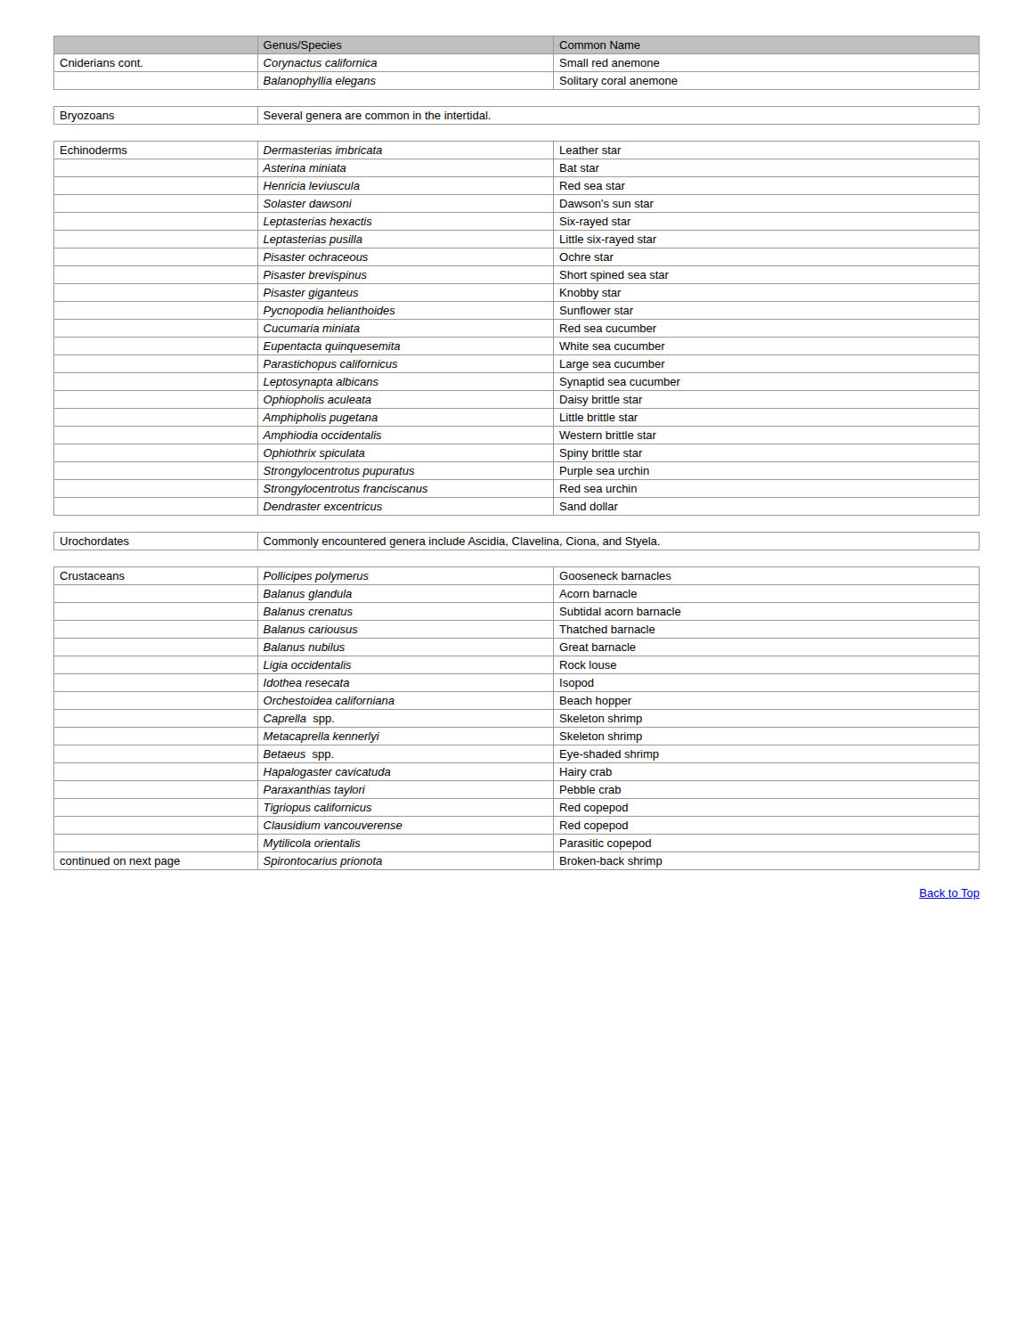| | Genus/Species | Common Name |
| --- | --- | --- |
| Cniderians cont. | Corynactus californica | Small red anemone |
| | Balanophyllia elegans | Solitary coral anemone |
| Bryozoans | Several genera are common in the intertidal. |
| Echinoderms | Dermasterias imbricata | Leather star |
| | Asterina miniata | Bat star |
| | Henricia leviuscula | Red sea star |
| | Solaster dawsoni | Dawson's sun star |
| | Leptasterias hexactis | Six-rayed star |
| | Leptasterias pusilla | Little six-rayed star |
| | Pisaster ochraceous | Ochre star |
| | Pisaster brevispinus | Short spined sea star |
| | Pisaster giganteus | Knobby star |
| | Pycnopodia helianthoides | Sunflower star |
| | Cucumaria miniata | Red sea cucumber |
| | Eupentacta quinquesemita | White sea cucumber |
| | Parastichopus californicus | Large sea cucumber |
| | Leptosynapta albicans | Synaptid sea cucumber |
| | Ophiopholis aculeata | Daisy brittle star |
| | Amphipholis pugetana | Little brittle star |
| | Amphiodia occidentalis | Western brittle star |
| | Ophiothrix spiculata | Spiny brittle star |
| | Strongylocentrotus pupuratus | Purple sea urchin |
| | Strongylocentrotus franciscanus | Red sea urchin |
| | Dendraster excentricus | Sand dollar |
| Urochordates | Commonly encountered genera include Ascidia, Clavelina, Ciona, and Styela. |
| Crustaceans | Pollicipes polymerus | Gooseneck barnacles |
| | Balanus glandula | Acorn barnacle |
| | Balanus crenatus | Subtidal acorn barnacle |
| | Balanus cariousus | Thatched barnacle |
| | Balanus nubilus | Great barnacle |
| | Ligia occidentalis | Rock louse |
| | Idothea resecata | Isopod |
| | Orchestoidea californiana | Beach hopper |
| | Caprella spp. | Skeleton shrimp |
| | Metacaprella kennerlyi | Skeleton shrimp |
| | Betaeus spp. | Eye-shaded shrimp |
| | Hapalogaster cavicatuda | Hairy crab |
| | Paraxanthias taylori | Pebble crab |
| | Tigriopus californicus | Red copepod |
| | Clausidium vancouverense | Red copepod |
| | Mytilicola orientalis | Parasitic copepod |
| continued on next page | Spirontocarius prionota | Broken-back shrimp |
Back to Top